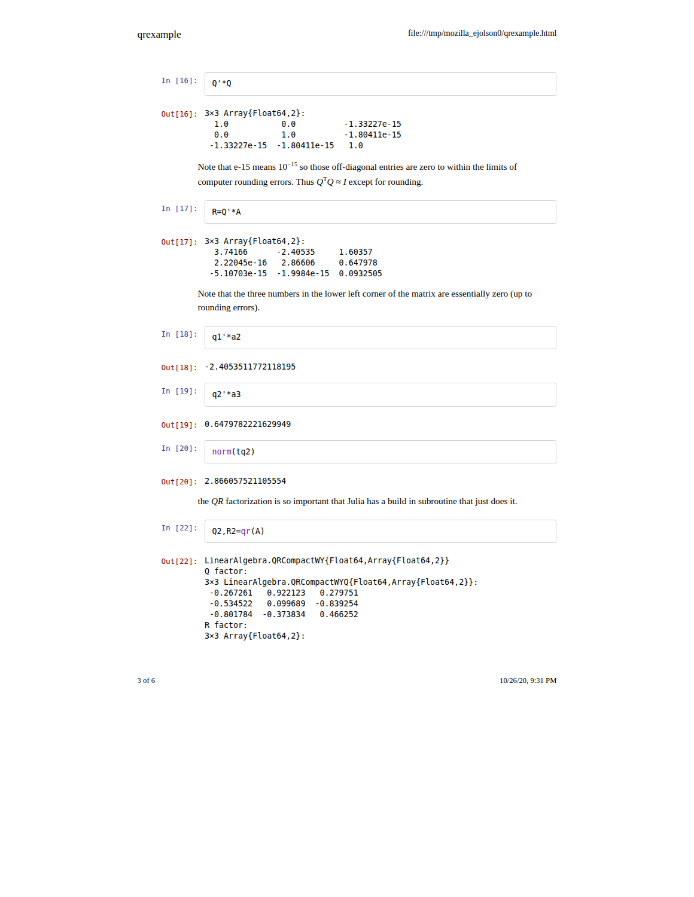qrexample
file:///tmp/mozilla_ejolson0/qrexample.html
In [16]:
Q'*Q
Out[16]:
3×3 Array{Float64,2}: 1.0 0.0 -1.33227e-15 0.0 1.0 -1.80411e-15 -1.33227e-15 -1.80411e-15 1.0
Note that e-15 means 10−15 so those off-diagonal entries are zero to within the limits of computer rounding errors. Thus QTQ ≈ I except for rounding.
In [17]:
R=Q'*A
Out[17]:
3×3 Array{Float64,2}: 3.74166 -2.40535 1.60357 2.22045e-16 2.86606 0.647978 -5.10703e-15 -1.9984e-15 0.0932505
Note that the three numbers in the lower left corner of the matrix are essentially zero (up to rounding errors).
In [18]:
q1'*a2
Out[18]:
-2.4053511772118195
In [19]:
q2'*a3
Out[19]:
0.6479782221629949
In [20]:
norm(tq2)
Out[20]:
2.866057521105554
the QR factorization is so important that Julia has a build in subroutine that just does it.
In [22]:
Q2,R2=qr(A)
Out[22]:
LinearAlgebra.QRCompactWY{Float64,Array{Float64,2}} Q factor: 3×3 LinearAlgebra.QRCompactWYQ{Float64,Array{Float64,2}}: -0.267261 0.922123 0.279751 -0.534522 0.099689 -0.839254 -0.801784 -0.373834 0.466252 R factor: 3×3 Array{Float64,2}:
3 of 6
10/26/20, 9:31 PM